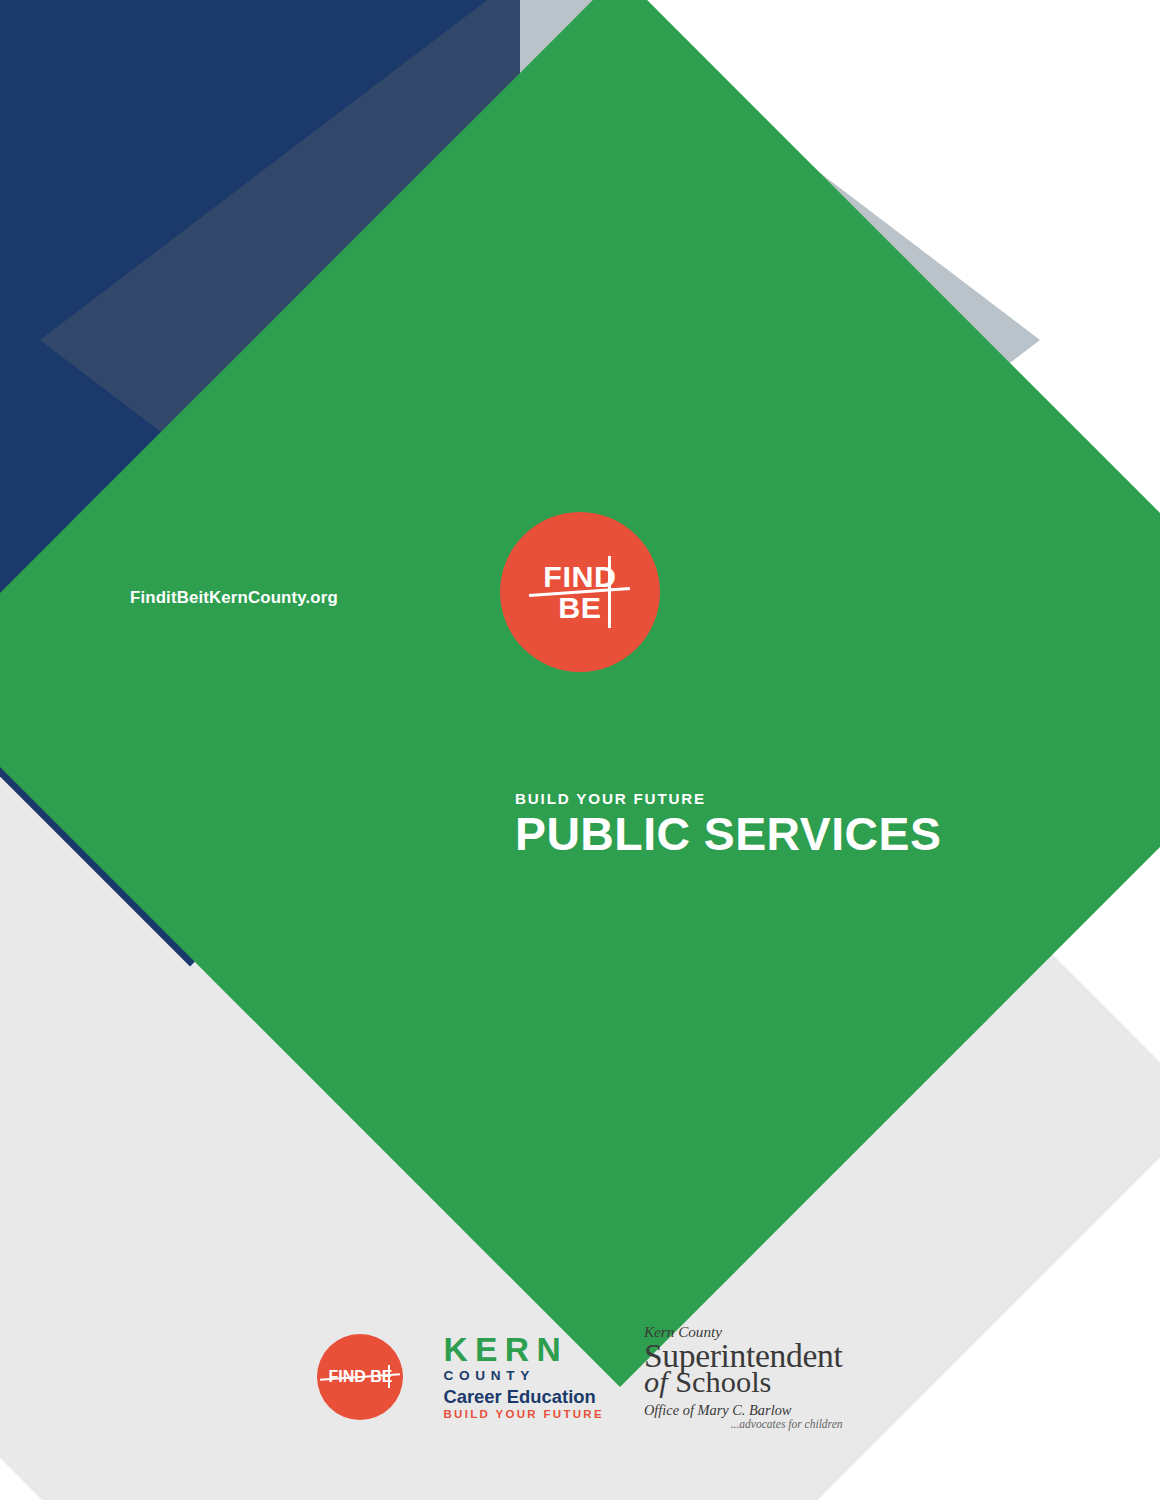FinditBeitKernCounty.org
FIND BE
Build Your Future
Public Services
FIND BE
KERN
COUNTY
Career Education
BUILD YOUR FUTURE
Kern County
Superintendent
of Schools
Office of Mary C. Barlow
...advocates for children